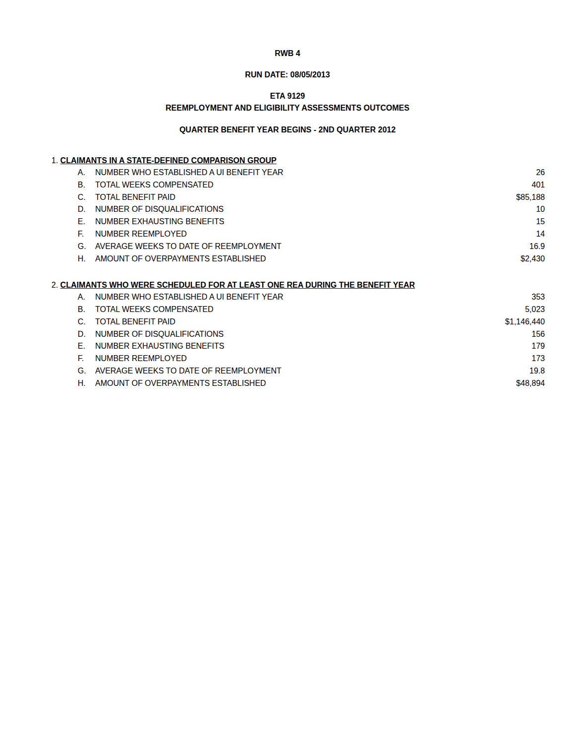RWB 4
RUN DATE: 08/05/2013
ETA 9129
REEMPLOYMENT AND ELIGIBILITY ASSESSMENTS OUTCOMES
QUARTER BENEFIT YEAR BEGINS - 2ND QUARTER 2012
CLAIMANTS IN A STATE-DEFINED COMPARISON GROUP
| A. | NUMBER WHO ESTABLISHED A UI BENEFIT YEAR | 26 |
| B. | TOTAL WEEKS COMPENSATED | 401 |
| C. | TOTAL BENEFIT PAID | $85,188 |
| D. | NUMBER OF DISQUALIFICATIONS | 10 |
| E. | NUMBER EXHAUSTING BENEFITS | 15 |
| F. | NUMBER REEMPLOYED | 14 |
| G. | AVERAGE WEEKS TO DATE OF REEMPLOYMENT | 16.9 |
| H. | AMOUNT OF OVERPAYMENTS ESTABLISHED | $2,430 |
CLAIMANTS WHO WERE SCHEDULED FOR AT LEAST ONE REA DURING THE BENEFIT YEAR
| A. | NUMBER WHO ESTABLISHED A UI BENEFIT YEAR | 353 |
| B. | TOTAL WEEKS COMPENSATED | 5,023 |
| C. | TOTAL BENEFIT PAID | $1,146,440 |
| D. | NUMBER OF DISQUALIFICATIONS | 156 |
| E. | NUMBER EXHAUSTING BENEFITS | 179 |
| F. | NUMBER REEMPLOYED | 173 |
| G. | AVERAGE WEEKS TO DATE OF REEMPLOYMENT | 19.8 |
| H. | AMOUNT OF OVERPAYMENTS ESTABLISHED | $48,894 |